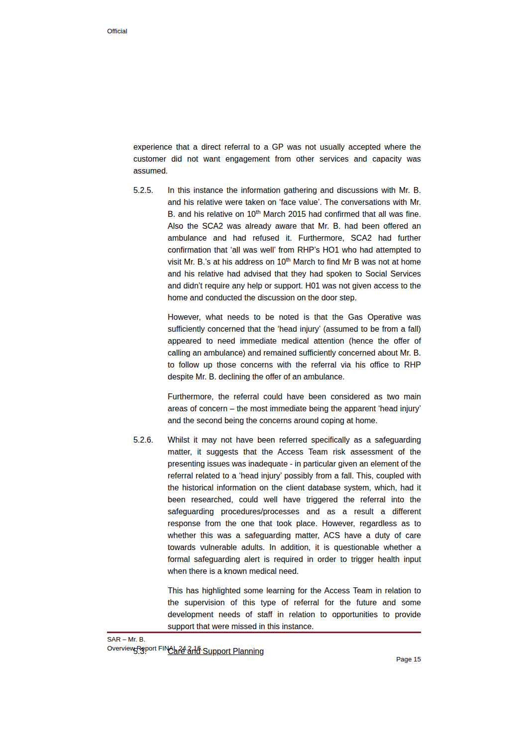Official
experience that a direct referral to a GP was not usually accepted where the customer did not want engagement from other services and capacity was assumed.
5.2.5.
In this instance the information gathering and discussions with Mr. B. and his relative were taken on ‘face value’. The conversations with Mr. B. and his relative on 10th March 2015 had confirmed that all was fine. Also the SCA2 was already aware that Mr. B. had been offered an ambulance and had refused it. Furthermore, SCA2 had further confirmation that ‘all was well’ from RHP’s HO1 who had attempted to visit Mr. B.’s at his address on 10th March to find Mr B was not at home and his relative had advised that they had spoken to Social Services and didn’t require any help or support. H01 was not given access to the home and conducted the discussion on the door step.
However, what needs to be noted is that the Gas Operative was sufficiently concerned that the ‘head injury’ (assumed to be from a fall) appeared to need immediate medical attention (hence the offer of calling an ambulance) and remained sufficiently concerned about Mr. B. to follow up those concerns with the referral via his office to RHP despite Mr. B. declining the offer of an ambulance.
Furthermore, the referral could have been considered as two main areas of concern – the most immediate being the apparent ‘head injury’ and the second being the concerns around coping at home.
5.2.6.
Whilst it may not have been referred specifically as a safeguarding matter, it suggests that the Access Team risk assessment of the presenting issues was inadequate - in particular given an element of the referral related to a ‘head injury’ possibly from a fall. This, coupled with the historical information on the client database system, which, had it been researched, could well have triggered the referral into the safeguarding procedures/processes and as a result a different response from the one that took place. However, regardless as to whether this was a safeguarding matter, ACS have a duty of care towards vulnerable adults. In addition, it is questionable whether a formal safeguarding alert is required in order to trigger health input when there is a known medical need.
This has highlighted some learning for the Access Team in relation to the supervision of this type of referral for the future and some development needs of staff in relation to opportunities to provide support that were missed in this instance.
5.3.
Care and Support Planning
SAR – Mr. B.
Overview Report FINAL 24.2.16.
Page 15